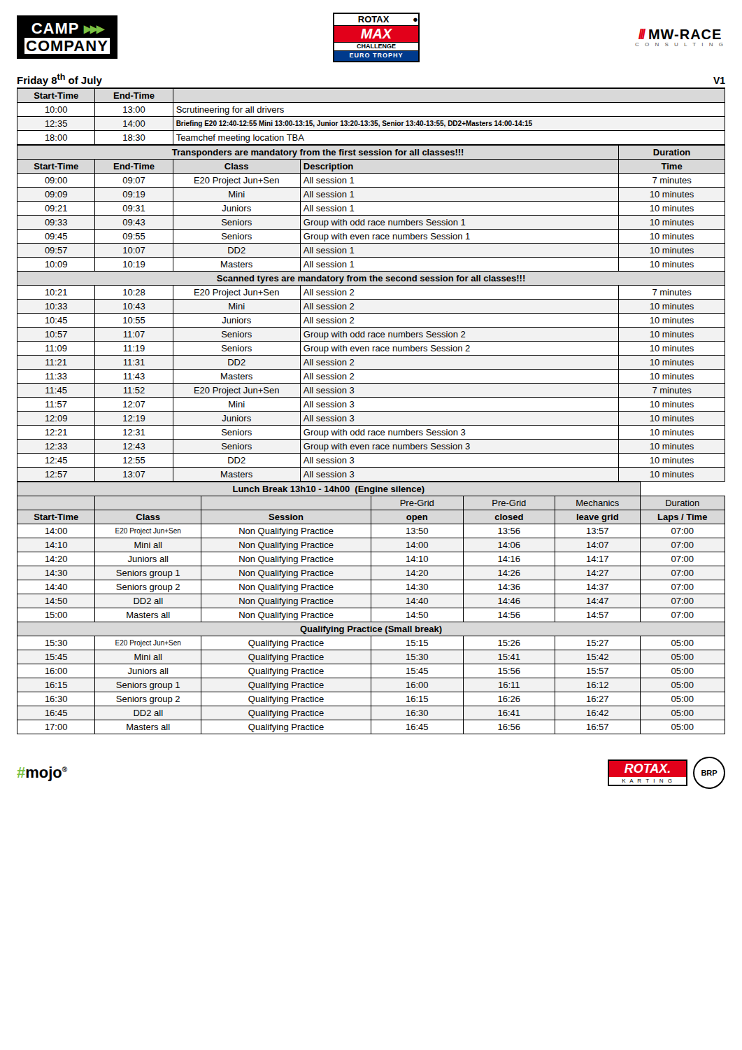CAMP ▸▸▸ COMPANY
ROTAX●
MAX
CHALLENGE
EURO TROPHY
/// MW-RACE C O N S U L T I N G
Friday 8th of July V1
| Start-Time | End-Time | |
| --- | --- | --- |
| 10:00 | 13:00 | Scrutineering for all drivers |
| 12:35 | 14:00 | Briefing E20 12:40-12:55 Mini 13:00-13:15, Junior 13:20-13:35, Senior 13:40-13:55, DD2+Masters 14:00-14:15 |
| 18:00 | 18:30 | Teamchef meeting location TBA |
| Transponders are mandatory from the first session for all classes!!! | Duration |
| Start-Time | End-Time | Class | Description | Time |
| 09:00 | 09:07 | E20 Project Jun+Sen | All session 1 | 7 minutes |
| 09:09 | 09:19 | Mini | All session 1 | 10 minutes |
| 09:21 | 09:31 | Juniors | All session 1 | 10 minutes |
| 09:33 | 09:43 | Seniors | Group with odd race numbers Session 1 | 10 minutes |
| 09:45 | 09:55 | Seniors | Group with even race numbers Session 1 | 10 minutes |
| 09:57 | 10:07 | DD2 | All session 1 | 10 minutes |
| 10:09 | 10:19 | Masters | All session 1 | 10 minutes |
| Scanned tyres are mandatory from the second session for all classes!!! |
| 10:21 | 10:28 | E20 Project Jun+Sen | All session 2 | 7 minutes |
| 10:33 | 10:43 | Mini | All session 2 | 10 minutes |
| 10:45 | 10:55 | Juniors | All session 2 | 10 minutes |
| 10:57 | 11:07 | Seniors | Group with odd race numbers Session 2 | 10 minutes |
| 11:09 | 11:19 | Seniors | Group with even race numbers Session 2 | 10 minutes |
| 11:21 | 11:31 | DD2 | All session 2 | 10 minutes |
| 11:33 | 11:43 | Masters | All session 2 | 10 minutes |
| 11:45 | 11:52 | E20 Project Jun+Sen | All session 3 | 7 minutes |
| 11:57 | 12:07 | Mini | All session 3 | 10 minutes |
| 12:09 | 12:19 | Juniors | All session 3 | 10 minutes |
| 12:21 | 12:31 | Seniors | Group with odd race numbers Session 3 | 10 minutes |
| 12:33 | 12:43 | Seniors | Group with even race numbers Session 3 | 10 minutes |
| 12:45 | 12:55 | DD2 | All session 3 | 10 minutes |
| 12:57 | 13:07 | Masters | All session 3 | 10 minutes |
| Lunch Break 13h10 - 14h00 (Engine silence) |
| | | | Pre-Grid | Pre-Grid | Mechanics | Duration |
| Start-Time | Class | Session | open | closed | leave grid | Laps / Time |
| 14:00 | E20 Project Jun+Sen | Non Qualifying Practice | 13:50 | 13:56 | 13:57 | 07:00 |
| 14:10 | Mini all | Non Qualifying Practice | 14:00 | 14:06 | 14:07 | 07:00 |
| 14:20 | Juniors all | Non Qualifying Practice | 14:10 | 14:16 | 14:17 | 07:00 |
| 14:30 | Seniors group 1 | Non Qualifying Practice | 14:20 | 14:26 | 14:27 | 07:00 |
| 14:40 | Seniors group 2 | Non Qualifying Practice | 14:30 | 14:36 | 14:37 | 07:00 |
| 14:50 | DD2 all | Non Qualifying Practice | 14:40 | 14:46 | 14:47 | 07:00 |
| 15:00 | Masters all | Non Qualifying Practice | 14:50 | 14:56 | 14:57 | 07:00 |
| Qualifying Practice (Small break) |
| 15:30 | E20 Project Jun+Sen | Qualifying Practice | 15:15 | 15:26 | 15:27 | 05:00 |
| 15:45 | Mini all | Qualifying Practice | 15:30 | 15:41 | 15:42 | 05:00 |
| 16:00 | Juniors all | Qualifying Practice | 15:45 | 15:56 | 15:57 | 05:00 |
| 16:15 | Seniors group 1 | Qualifying Practice | 16:00 | 16:11 | 16:12 | 05:00 |
| 16:30 | Seniors group 2 | Qualifying Practice | 16:15 | 16:26 | 16:27 | 05:00 |
| 16:45 | DD2 all | Qualifying Practice | 16:30 | 16:41 | 16:42 | 05:00 |
| 17:00 | Masters all | Qualifying Practice | 16:45 | 16:56 | 16:57 | 05:00 |
#mojo®
ROTAX.
K A R T I N G
BRP